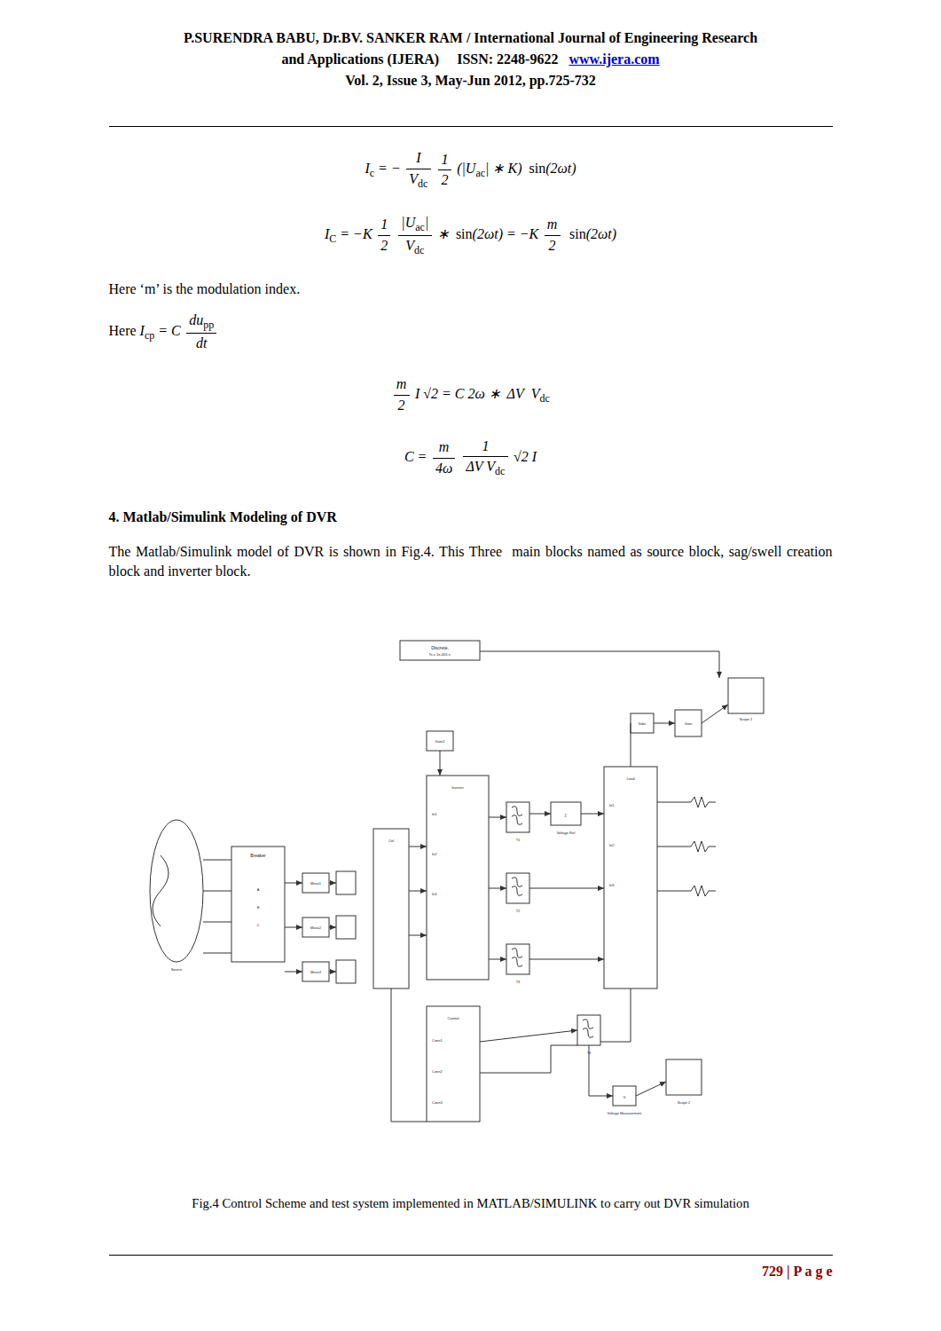P.SURENDRA BABU, Dr.BV. SANKER RAM / International Journal of Engineering Research
and Applications (IJERA) ISSN: 2248-9622 www.ijera.com
Vol. 2, Issue 3, May-Jun 2012, pp.725-732
Ic = − IVdc 12 (|Uac| ∗ K) sin(2ωt)
IC = −K 12 |Uac|Vdc ∗ sin(2ωt) = −K m 2 sin(2ωt)
Here ‘m’ is the modulation index.
Here Icp = C dupp dt
m 2 I √2 = C 2ω ∗ ΔV Vdc
C = m 4ω 1 ΔV Vdc √2 I
4. Matlab/Simulink Modeling of DVR
The Matlab/Simulink model of DVR is shown in Fig.4. This Three main blocks named as source block, sag/swell creation block and inverter block.
Discrete, Ts = 1e-005 s. Source Breaker A B C Meas1 Meas2 Meas3 Ctrl Gate1 Inverter In1 In2 In3 T1 T2 T3 ∑ Voltage Ref Load In1 In2 In3 Vabc Gain Scope 1 T4 Control Conn1 Conn2 Conn3 V Voltage Measurement Scope 2
Fig.4 Control Scheme and test system implemented in MATLAB/SIMULINK to carry out DVR simulation
729 | P a g e